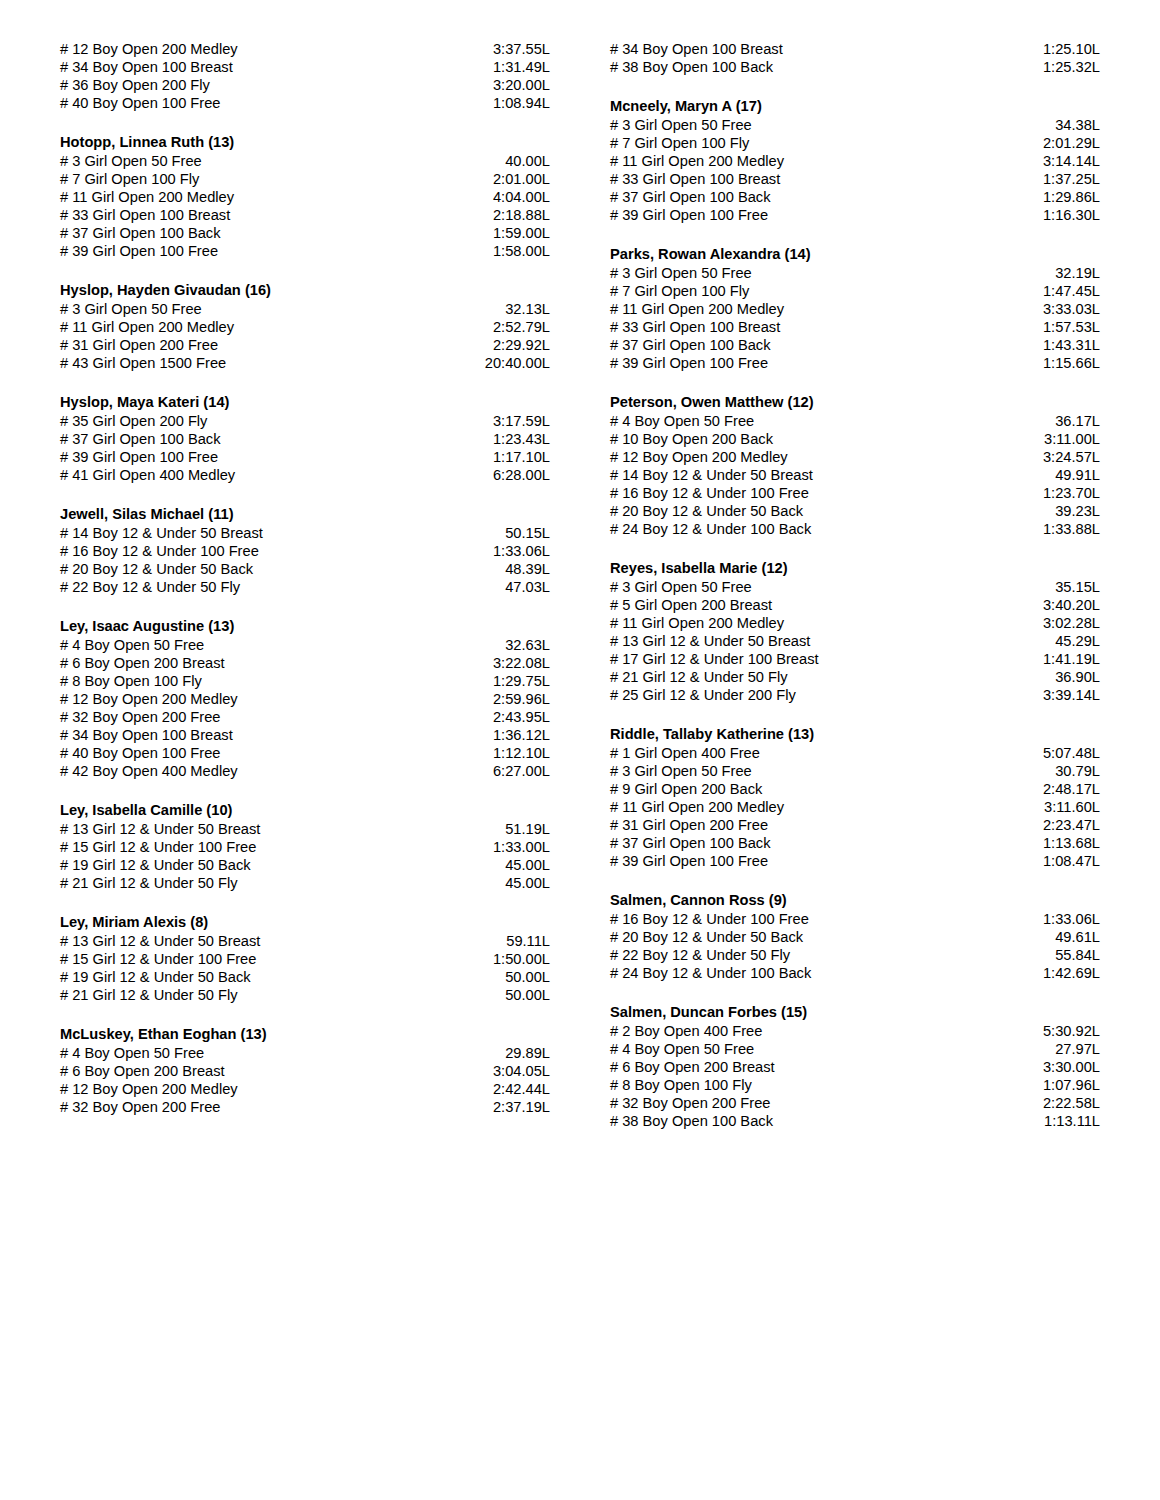| # 12 Boy Open 200 Medley | 3:37.55L |
| # 34 Boy Open 100 Breast | 1:31.49L |
| # 36 Boy Open 200 Fly | 3:20.00L |
| # 40 Boy Open 100 Free | 1:08.94L |
Hotopp, Linnea Ruth (13)
| # 3 Girl Open 50 Free | 40.00L |
| # 7 Girl Open 100 Fly | 2:01.00L |
| # 11 Girl Open 200 Medley | 4:04.00L |
| # 33 Girl Open 100 Breast | 2:18.88L |
| # 37 Girl Open 100 Back | 1:59.00L |
| # 39 Girl Open 100 Free | 1:58.00L |
Hyslop, Hayden Givaudan (16)
| # 3 Girl Open 50 Free | 32.13L |
| # 11 Girl Open 200 Medley | 2:52.79L |
| # 31 Girl Open 200 Free | 2:29.92L |
| # 43 Girl Open 1500 Free | 20:40.00L |
Hyslop, Maya Kateri (14)
| # 35 Girl Open 200 Fly | 3:17.59L |
| # 37 Girl Open 100 Back | 1:23.43L |
| # 39 Girl Open 100 Free | 1:17.10L |
| # 41 Girl Open 400 Medley | 6:28.00L |
Jewell, Silas Michael (11)
| # 14 Boy 12 & Under 50 Breast | 50.15L |
| # 16 Boy 12 & Under 100 Free | 1:33.06L |
| # 20 Boy 12 & Under 50 Back | 48.39L |
| # 22 Boy 12 & Under 50 Fly | 47.03L |
Ley, Isaac Augustine (13)
| # 4 Boy Open 50 Free | 32.63L |
| # 6 Boy Open 200 Breast | 3:22.08L |
| # 8 Boy Open 100 Fly | 1:29.75L |
| # 12 Boy Open 200 Medley | 2:59.96L |
| # 32 Boy Open 200 Free | 2:43.95L |
| # 34 Boy Open 100 Breast | 1:36.12L |
| # 40 Boy Open 100 Free | 1:12.10L |
| # 42 Boy Open 400 Medley | 6:27.00L |
Ley, Isabella Camille (10)
| # 13 Girl 12 & Under 50 Breast | 51.19L |
| # 15 Girl 12 & Under 100 Free | 1:33.00L |
| # 19 Girl 12 & Under 50 Back | 45.00L |
| # 21 Girl 12 & Under 50 Fly | 45.00L |
Ley, Miriam Alexis (8)
| # 13 Girl 12 & Under 50 Breast | 59.11L |
| # 15 Girl 12 & Under 100 Free | 1:50.00L |
| # 19 Girl 12 & Under 50 Back | 50.00L |
| # 21 Girl 12 & Under 50 Fly | 50.00L |
McLuskey, Ethan Eoghan (13)
| # 4 Boy Open 50 Free | 29.89L |
| # 6 Boy Open 200 Breast | 3:04.05L |
| # 12 Boy Open 200 Medley | 2:42.44L |
| # 32 Boy Open 200 Free | 2:37.19L |
| # 34 Boy Open 100 Breast | 1:25.10L |
| # 38 Boy Open 100 Back | 1:25.32L |
Mcneely, Maryn A (17)
| # 3 Girl Open 50 Free | 34.38L |
| # 7 Girl Open 100 Fly | 2:01.29L |
| # 11 Girl Open 200 Medley | 3:14.14L |
| # 33 Girl Open 100 Breast | 1:37.25L |
| # 37 Girl Open 100 Back | 1:29.86L |
| # 39 Girl Open 100 Free | 1:16.30L |
Parks, Rowan Alexandra (14)
| # 3 Girl Open 50 Free | 32.19L |
| # 7 Girl Open 100 Fly | 1:47.45L |
| # 11 Girl Open 200 Medley | 3:33.03L |
| # 33 Girl Open 100 Breast | 1:57.53L |
| # 37 Girl Open 100 Back | 1:43.31L |
| # 39 Girl Open 100 Free | 1:15.66L |
Peterson, Owen Matthew (12)
| # 4 Boy Open 50 Free | 36.17L |
| # 10 Boy Open 200 Back | 3:11.00L |
| # 12 Boy Open 200 Medley | 3:24.57L |
| # 14 Boy 12 & Under 50 Breast | 49.91L |
| # 16 Boy 12 & Under 100 Free | 1:23.70L |
| # 20 Boy 12 & Under 50 Back | 39.23L |
| # 24 Boy 12 & Under 100 Back | 1:33.88L |
Reyes, Isabella Marie (12)
| # 3 Girl Open 50 Free | 35.15L |
| # 5 Girl Open 200 Breast | 3:40.20L |
| # 11 Girl Open 200 Medley | 3:02.28L |
| # 13 Girl 12 & Under 50 Breast | 45.29L |
| # 17 Girl 12 & Under 100 Breast | 1:41.19L |
| # 21 Girl 12 & Under 50 Fly | 36.90L |
| # 25 Girl 12 & Under 200 Fly | 3:39.14L |
Riddle, Tallaby Katherine (13)
| # 1 Girl Open 400 Free | 5:07.48L |
| # 3 Girl Open 50 Free | 30.79L |
| # 9 Girl Open 200 Back | 2:48.17L |
| # 11 Girl Open 200 Medley | 3:11.60L |
| # 31 Girl Open 200 Free | 2:23.47L |
| # 37 Girl Open 100 Back | 1:13.68L |
| # 39 Girl Open 100 Free | 1:08.47L |
Salmen, Cannon Ross (9)
| # 16 Boy 12 & Under 100 Free | 1:33.06L |
| # 20 Boy 12 & Under 50 Back | 49.61L |
| # 22 Boy 12 & Under 50 Fly | 55.84L |
| # 24 Boy 12 & Under 100 Back | 1:42.69L |
Salmen, Duncan Forbes (15)
| # 2 Boy Open 400 Free | 5:30.92L |
| # 4 Boy Open 50 Free | 27.97L |
| # 6 Boy Open 200 Breast | 3:30.00L |
| # 8 Boy Open 100 Fly | 1:07.96L |
| # 32 Boy Open 200 Free | 2:22.58L |
| # 38 Boy Open 100 Back | 1:13.11L |